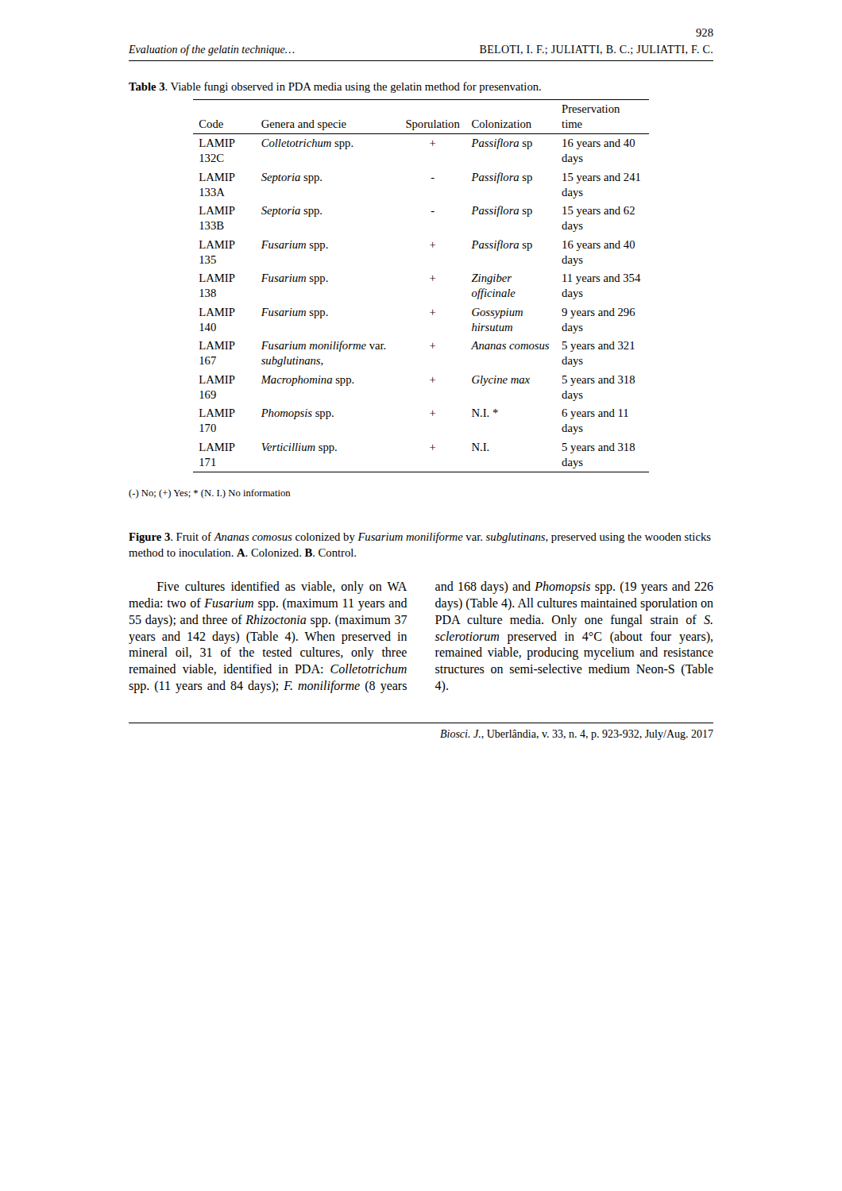928
Evaluation of the gelatin technique… BELOTI, I. F.; JULIATTI, B. C.; JULIATTI, F. C.
Table 3. Viable fungi observed in PDA media using the gelatin method for presenvation.
| Code | Genera and specie | Sporulation | Colonization | Preservation time |
| --- | --- | --- | --- | --- |
| LAMIP 132C | Colletotrichum spp. | + | Passiflora sp | 16 years and 40 days |
| LAMIP 133A | Septoria spp. | - | Passiflora sp | 15 years and 241 days |
| LAMIP 133B | Septoria spp. | - | Passiflora sp | 15 years and 62 days |
| LAMIP 135 | Fusarium spp. | + | Passiflora sp | 16 years and 40 days |
| LAMIP 138 | Fusarium spp. | + | Zingiber officinale | 11 years and 354 days |
| LAMIP 140 | Fusarium spp. | + | Gossypium hirsutum | 9 years and 296 days |
| LAMIP 167 | Fusarium moniliforme var. subglutinans , | + | Ananas comosus | 5 years and 321 days |
| LAMIP 169 | Macrophomina spp. | + | Glycine max | 5 years and 318 days |
| LAMIP 170 | Phomopsis spp. | + | N.I. * | 6 years and 11 days |
| LAMIP 171 | Verticillium spp. | + | N.I. | 5 years and 318 days |
(-) No; (+) Yes; * (N. I.) No information
Figure 3. Fruit of Ananas comosus colonized by Fusarium moniliforme var. subglutinans, preserved using the wooden sticks method to inoculation. A. Colonized. B. Control.
Five cultures identified as viable, only on WA media: two of Fusarium spp. (maximum 11 years and 55 days); and three of Rhizoctonia spp. (maximum 37 years and 142 days) (Table 4). When preserved in mineral oil, 31 of the tested cultures, only three remained viable, identified in PDA: Colletotrichum spp. (11 years and 84 days); F. moniliforme (8 years and 168 days) and Phomopsis spp. (19 years and 226 days) (Table 4). All cultures maintained sporulation on PDA culture media. Only one fungal strain of S. sclerotiorum preserved in 4°C (about four years), remained viable, producing mycelium and resistance structures on semi-selective medium Neon-S (Table 4).
Biosci. J., Uberlândia, v. 33, n. 4, p. 923-932, July/Aug. 2017